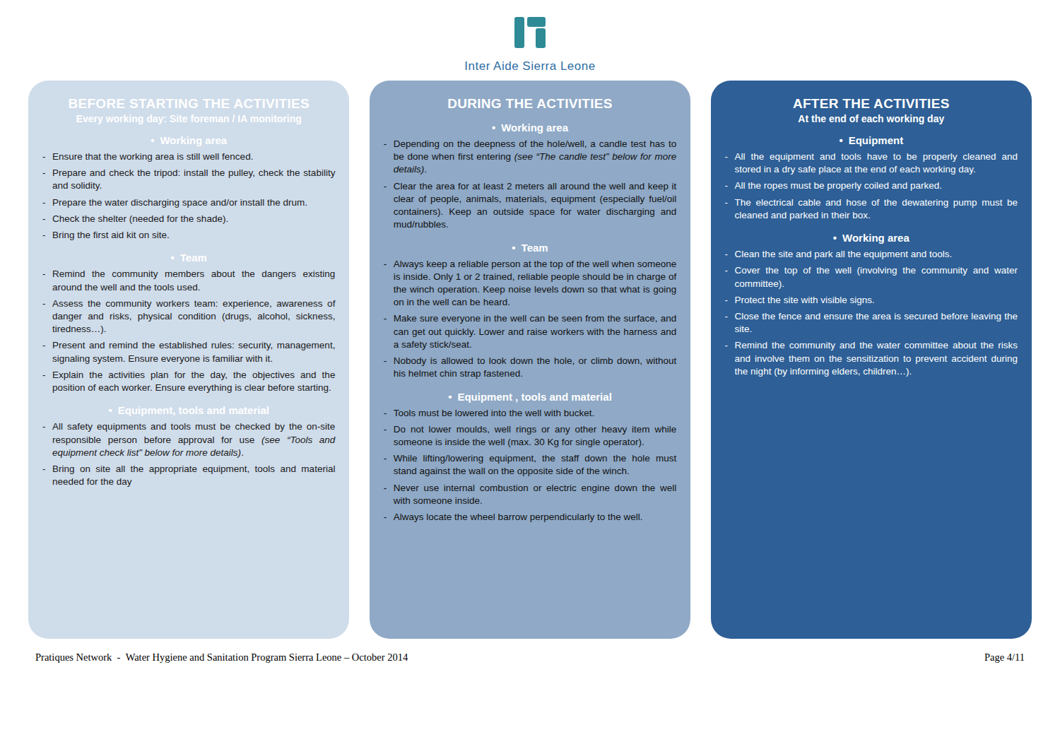Inter Aide Sierra Leone
BEFORE STARTING THE ACTIVITIES
Every working day: Site foreman / IA monitoring
Working area
Ensure that the working area is still well fenced.
Prepare and check the tripod: install the pulley, check the stability and solidity.
Prepare the water discharging space and/or install the drum.
Check the shelter (needed for the shade).
Bring the first aid kit on site.
Team
Remind the community members about the dangers existing around the well and the tools used.
Assess the community workers team: experience, awareness of danger and risks, physical condition (drugs, alcohol, sickness, tiredness…).
Present and remind the established rules: security, management, signaling system. Ensure everyone is familiar with it.
Explain the activities plan for the day, the objectives and the position of each worker. Ensure everything is clear before starting.
Equipment, tools and material
All safety equipments and tools must be checked by the on-site responsible person before approval for use (see “Tools and equipment check list” below for more details).
Bring on site all the appropriate equipment, tools and material needed for the day
DURING THE ACTIVITIES
Working area
Depending on the deepness of the hole/well, a candle test has to be done when first entering (see “The candle test” below for more details).
Clear the area for at least 2 meters all around the well and keep it clear of people, animals, materials, equipment (especially fuel/oil containers). Keep an outside space for water discharging and mud/rubbles.
Team
Always keep a reliable person at the top of the well when someone is inside. Only 1 or 2 trained, reliable people should be in charge of the winch operation. Keep noise levels down so that what is going on in the well can be heard.
Make sure everyone in the well can be seen from the surface, and can get out quickly. Lower and raise workers with the harness and a safety stick/seat.
Nobody is allowed to look down the hole, or climb down, without his helmet chin strap fastened.
Equipment , tools and material
Tools must be lowered into the well with bucket.
Do not lower moulds, well rings or any other heavy item while someone is inside the well (max. 30 Kg for single operator).
While lifting/lowering equipment, the staff down the hole must stand against the wall on the opposite side of the winch.
Never use internal combustion or electric engine down the well with someone inside.
Always locate the wheel barrow perpendicularly to the well.
AFTER THE ACTIVITIES
At the end of each working day
Equipment
All the equipment and tools have to be properly cleaned and stored in a dry safe place at the end of each working day.
All the ropes must be properly coiled and parked.
The electrical cable and hose of the dewatering pump must be cleaned and parked in their box.
Working area
Clean the site and park all the equipment and tools.
Cover the top of the well (involving the community and water committee).
Protect the site with visible signs.
Close the fence and ensure the area is secured before leaving the site.
Remind the community and the water committee about the risks and involve them on the sensitization to prevent accident during the night (by informing elders, children…).
Pratiques Network - Water Hygiene and Sanitation Program Sierra Leone – October 2014
Page 4/11